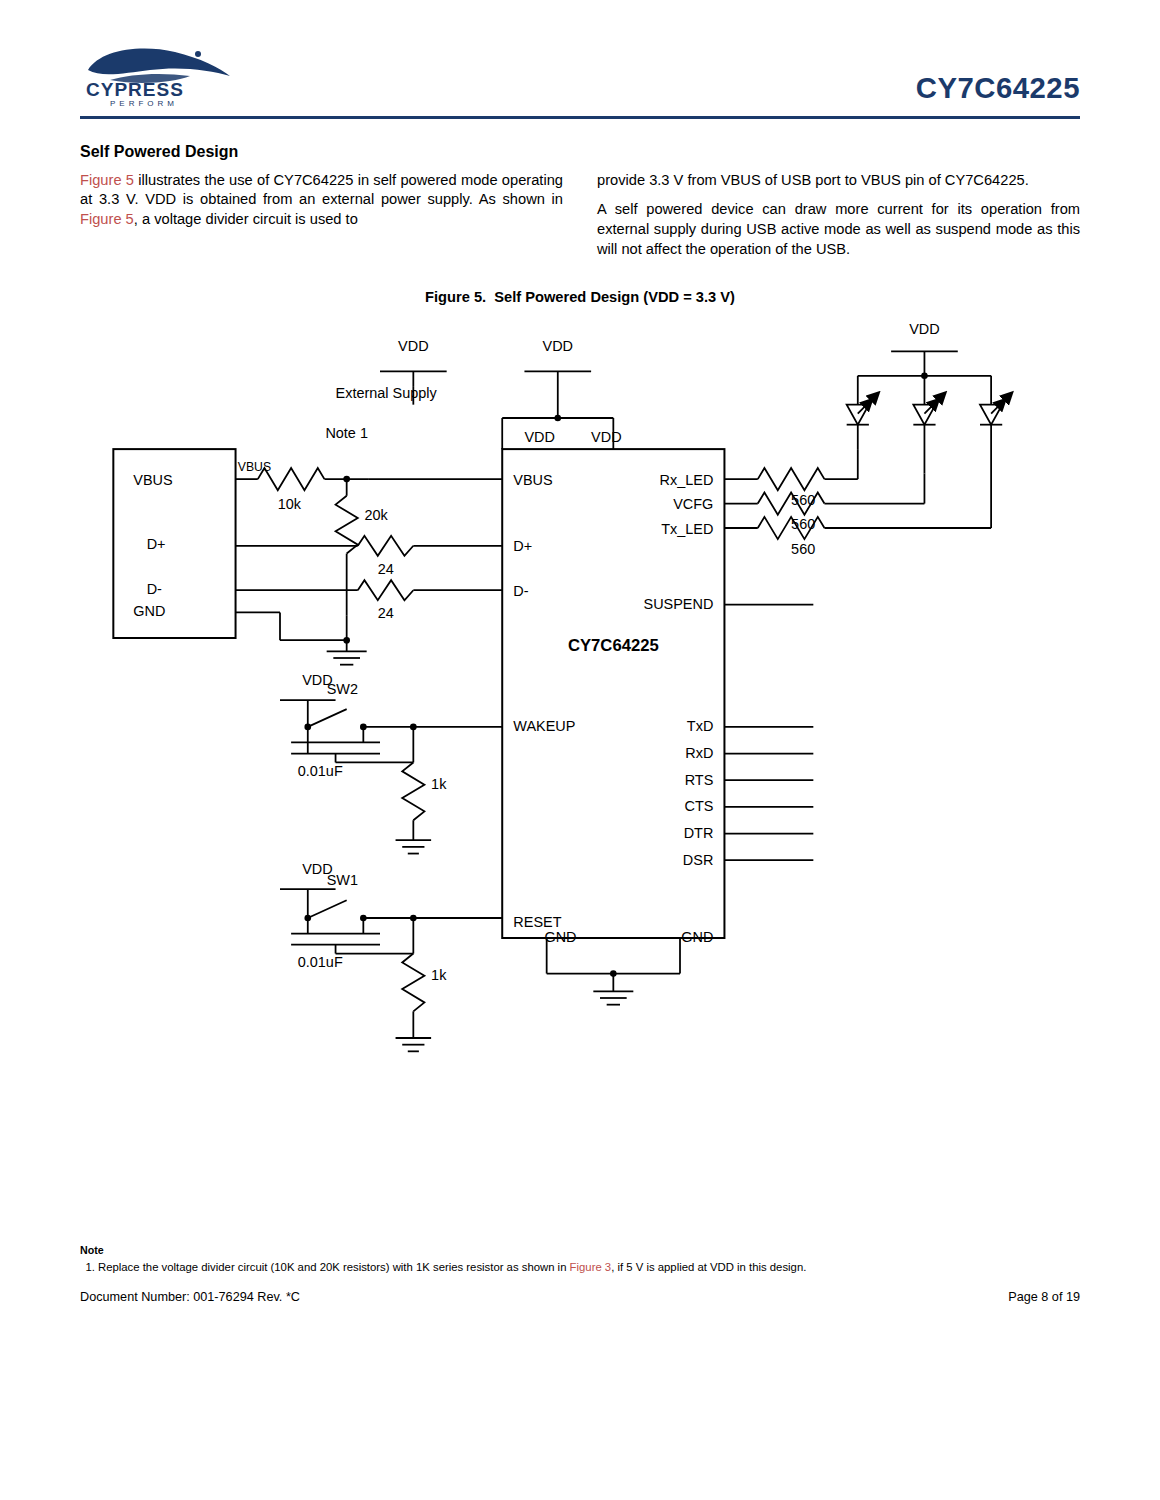CYPRESS PERFORM
CY7C64225
Self Powered Design
Figure 5 illustrates the use of CY7C64225 in self powered mode operating at 3.3 V. VDD is obtained from an external power supply. As shown in Figure 5, a voltage divider circuit is used to
provide 3.3 V from VBUS of USB port to VBUS pin of CY7C64225.
A self powered device can draw more current for its operation from external supply during USB active mode as well as suspend mode as this will not affect the operation of the USB.
Figure 5. Self Powered Design (VDD = 3.3 V)
VDD External Supply VDD VDD VBUS D+ D- GND VBUS 10k 20k Note 1 24 24 CY7C64225 VBUS D+ D- WAKEUP RESET GND VDD VDD Rx_LED VCFG Tx_LED SUSPEND TxD RxD RTS CTS DTR DSR GND 560 560 560 VDD SW2 0.01uF 1k VDD SW1 0.01uF 1k
Note
Replace the voltage divider circuit (10K and 20K resistors) with 1K series resistor as shown in Figure 3, if 5 V is applied at VDD in this design.
Document Number: 001-76294 Rev. *C
Page 8 of 19